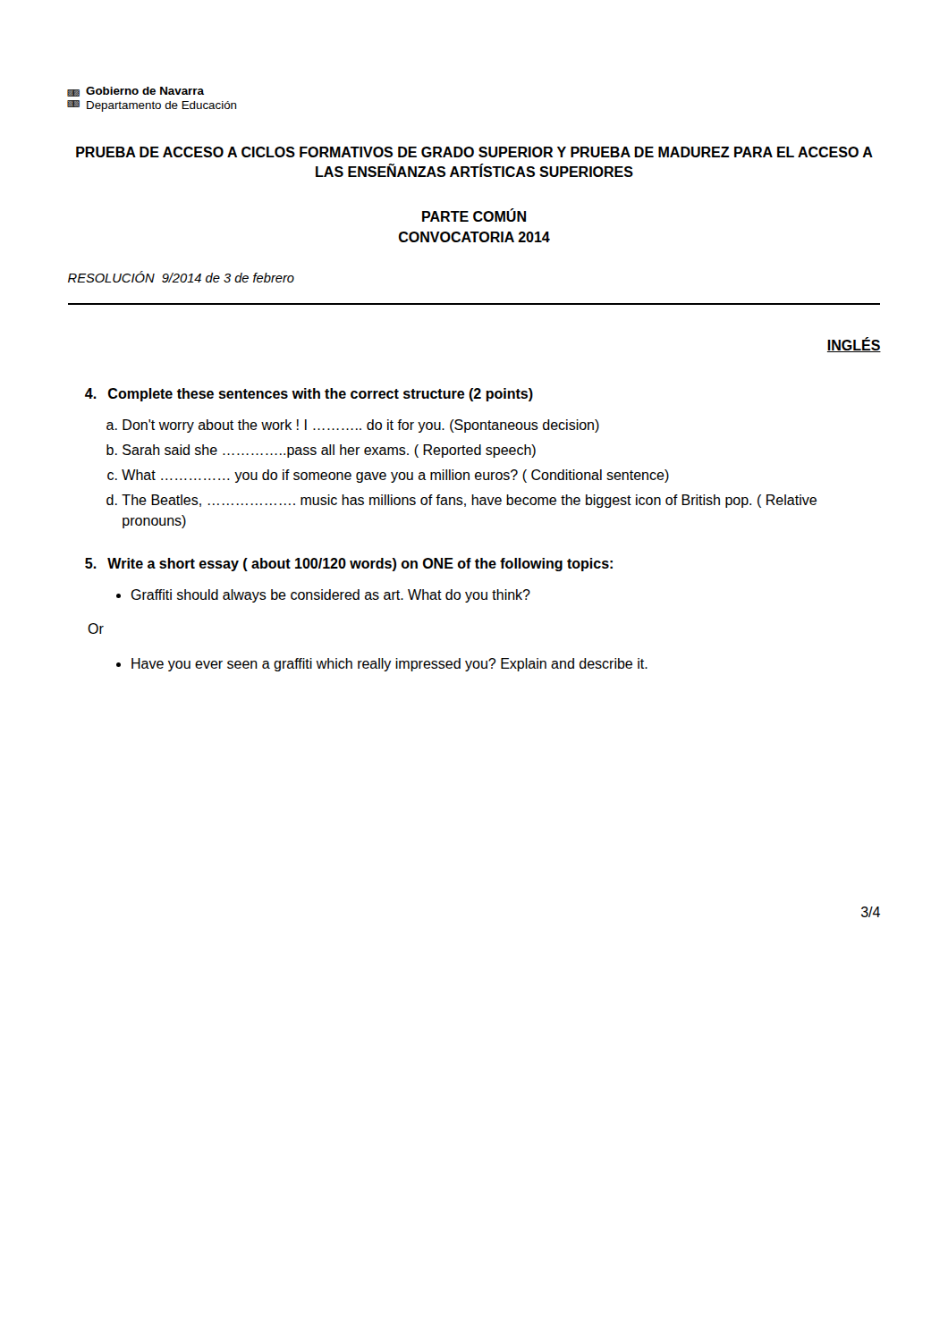▨▨
▧▧
Gobierno de Navarra Departamento de Educación
PRUEBA DE ACCESO A CICLOS FORMATIVOS DE GRADO SUPERIOR Y PRUEBA DE MADUREZ PARA EL ACCESO A LAS ENSEÑANZAS ARTÍSTICAS SUPERIORES
PARTE COMÚN
CONVOCATORIA 2014
RESOLUCIÓN 9/2014 de 3 de febrero
INGLÉS
4. Complete these sentences with the correct structure (2 points)
Don't worry about the work ! I ……….. do it for you. (Spontaneous decision)
Sarah said she …………..pass all her exams. ( Reported speech)
What …………… you do if someone gave you a million euros? ( Conditional sentence)
The Beatles, ………………. music has millions of fans, have become the biggest icon of British pop. ( Relative pronouns)
5. Write a short essay ( about 100/120 words) on ONE of the following topics:
Graffiti should always be considered as art. What do you think?
Or
Have you ever seen a graffiti which really impressed you? Explain and describe it.
3/4